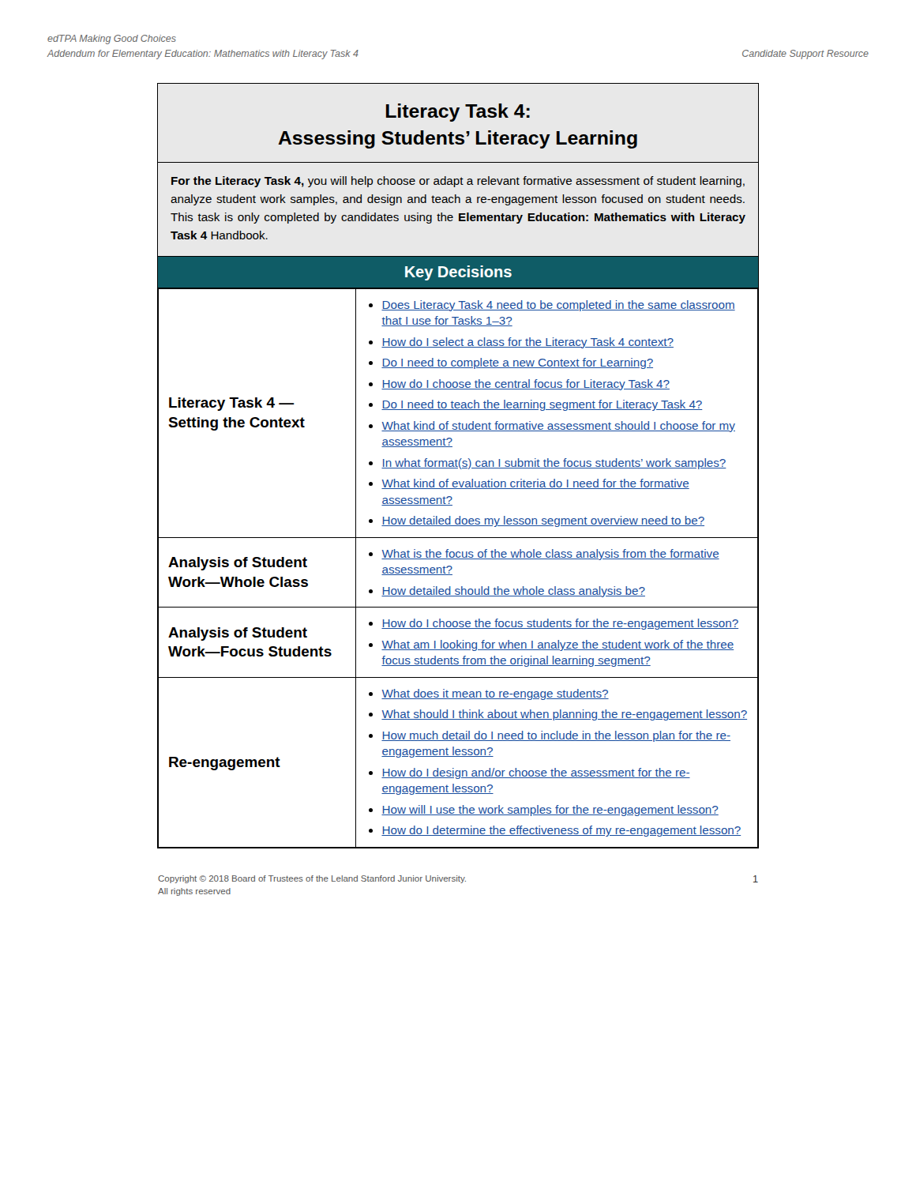edTPA Making Good Choices
Addendum for Elementary Education: Mathematics with Literacy Task 4 Candidate Support Resource
Literacy Task 4:
Assessing Students’ Literacy Learning
For the Literacy Task 4, you will help choose or adapt a relevant formative assessment of student learning, analyze student work samples, and design and teach a re-engagement lesson focused on student needs. This task is only completed by candidates using the Elementary Education: Mathematics with Literacy Task 4 Handbook.
Key Decisions
| Literacy Task 4 — Setting the Context | Does Literacy Task 4 need to be completed in the same classroom that I use for Tasks 1–3? How do I select a class for the Literacy Task 4 context? Do I need to complete a new Context for Learning? How do I choose the central focus for Literacy Task 4? Do I need to teach the learning segment for Literacy Task 4? What kind of student formative assessment should I choose for my assessment? In what format(s) can I submit the focus students’ work samples? What kind of evaluation criteria do I need for the formative assessment? How detailed does my lesson segment overview need to be? |
| Analysis of Student Work—Whole Class | What is the focus of the whole class analysis from the formative assessment? How detailed should the whole class analysis be? |
| Analysis of Student Work—Focus Students | How do I choose the focus students for the re-engagement lesson? What am I looking for when I analyze the student work of the three focus students from the original learning segment? |
| Re-engagement | What does it mean to re-engage students? What should I think about when planning the re-engagement lesson? How much detail do I need to include in the lesson plan for the re-engagement lesson? How do I design and/or choose the assessment for the re-engagement lesson? How will I use the work samples for the re-engagement lesson? How do I determine the effectiveness of my re-engagement lesson? |
Copyright © 2018 Board of Trustees of the Leland Stanford Junior University.
All rights reserved 1